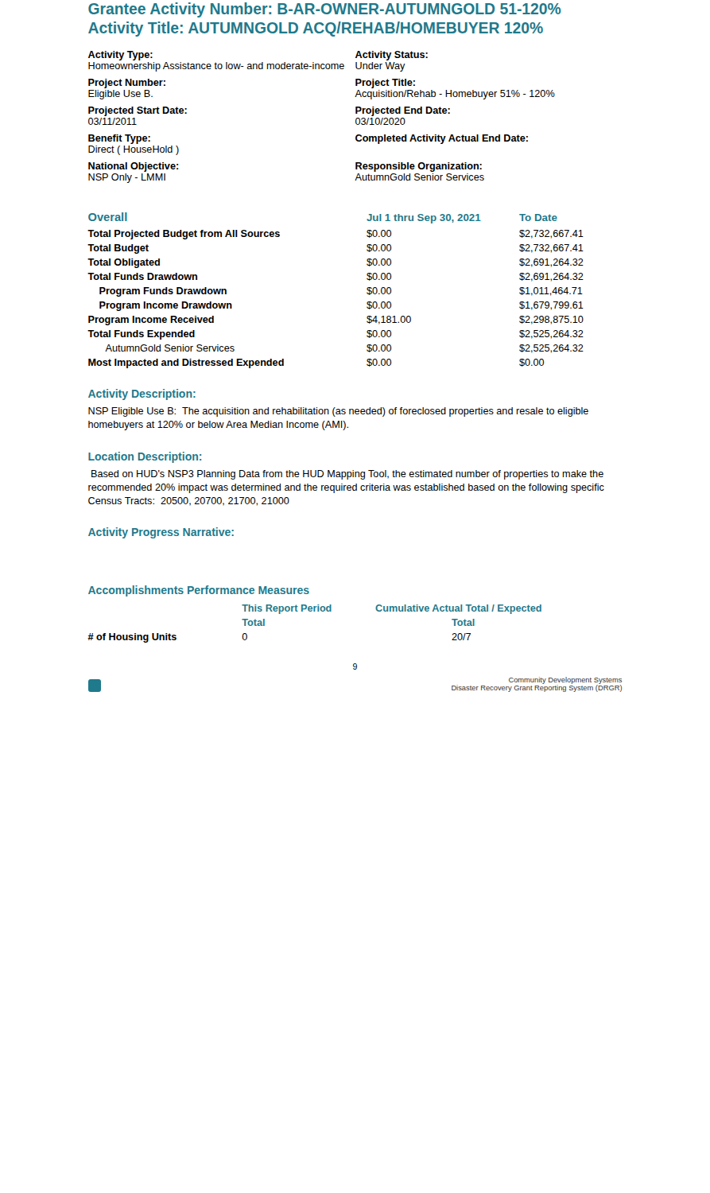Grantee Activity Number: B-AR-OWNER-AUTUMNGOLD 51-120%Activity Title: AUTUMNGOLD ACQ/REHAB/HOMEBUYER 120%
| Activity Type: Homeownership Assistance to low- and moderate-income Project Number: Eligible Use B. Projected Start Date: 03/11/2011 Benefit Type: Direct ( HouseHold ) National Objective: NSP Only - LMMI | Activity Status: Under Way Project Title: Acquisition/Rehab - Homebuyer 51% - 120% Projected End Date: 03/10/2020 Completed Activity Actual End Date: Responsible Organization: AutumnGold Senior Services |
| Overall | Jul 1 thru Sep 30, 2021 | To Date |
| --- | --- | --- |
| Total Projected Budget from All Sources | $0.00 | $2,732,667.41 |
| Total Budget | $0.00 | $2,732,667.41 |
| Total Obligated | $0.00 | $2,691,264.32 |
| Total Funds Drawdown | $0.00 | $2,691,264.32 |
| Program Funds Drawdown | $0.00 | $1,011,464.71 |
| Program Income Drawdown | $0.00 | $1,679,799.61 |
| Program Income Received | $4,181.00 | $2,298,875.10 |
| Total Funds Expended | $0.00 | $2,525,264.32 |
| AutumnGold Senior Services | $0.00 | $2,525,264.32 |
| Most Impacted and Distressed Expended | $0.00 | $0.00 |
Activity Description:
NSP Eligible Use B: The acquisition and rehabilitation (as needed) of foreclosed properties and resale to eligible homebuyers at 120% or below Area Median Income (AMI).
Location Description:
Based on HUD's NSP3 Planning Data from the HUD Mapping Tool, the estimated number of properties to make the recommended 20% impact was determined and the required criteria was established based on the following specific Census Tracts: 20500, 20700, 21700, 21000
Activity Progress Narrative:
Accomplishments Performance Measures
| | This Report Period | Cumulative Actual Total / Expected |
| | Total | Total |
| # of Housing Units | 0 | 20/7 |
9
Community Development Systems
Disaster Recovery Grant Reporting System (DRGR)